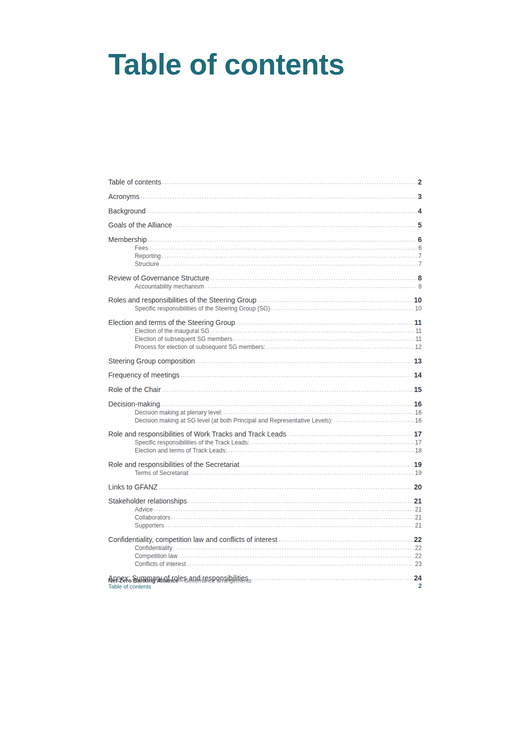Table of contents
Table of contents.................................................................................................................................................................. 2
Acronyms.................................................................................................................................................................. 3
Background.................................................................................................................................................................. 4
Goals of the Alliance.................................................................................................................................................................. 5
Membership.................................................................................................................................................................. 6
Fees.................................................................................................................................................................. 6
Reporting.................................................................................................................................................................. 7
Structure.................................................................................................................................................................. 7
Review of Governance Structure.................................................................................................................................................................. 8
Accountability mechanism.................................................................................................................................................................. 8
Roles and responsibilities of the Steering Group.................................................................................................................................................................. 10
Specific responsibilities of the Steering Group (SG).................................................................................................................................................................. 10
Election and terms of the Steering Group.................................................................................................................................................................. 11
Election of the inaugural SG.................................................................................................................................................................. 11
Election of subsequent SG members.................................................................................................................................................................. 11
Process for election of subsequent SG members:.................................................................................................................................................................. 12
Steering Group composition.................................................................................................................................................................. 13
Frequency of meetings.................................................................................................................................................................. 14
Role of the Chair.................................................................................................................................................................. 15
Decision-making.................................................................................................................................................................. 16
Decision making at plenary level:.................................................................................................................................................................. 16
Decision making at SG level (at both Principal and Representative Levels):.................................................................................................................................................................. 16
Role and responsibilities of Work Tracks and Track Leads.................................................................................................................................................................. 17
Specific responsibilities of the Track Leads:.................................................................................................................................................................. 17
Election and terms of Track Leads:.................................................................................................................................................................. 18
Role and responsibilities of the Secretariat.................................................................................................................................................................. 19
Terms of Secretariat.................................................................................................................................................................. 19
Links to GFANZ.................................................................................................................................................................. 20
Stakeholder relationships.................................................................................................................................................................. 21
Advice.................................................................................................................................................................. 21
Collaborators.................................................................................................................................................................. 21
Supporters.................................................................................................................................................................. 21
Confidentiality, competition law and conflicts of interest.................................................................................................................................................................. 22
Confidentiality.................................................................................................................................................................. 22
Competition law.................................................................................................................................................................. 22
Conflicts of interest.................................................................................................................................................................. 23
Annex: Summary of roles and responsibilities.................................................................................................................................................................. 24
Net-Zero Banking Alliance—Governance arrangements
Table of contents
2